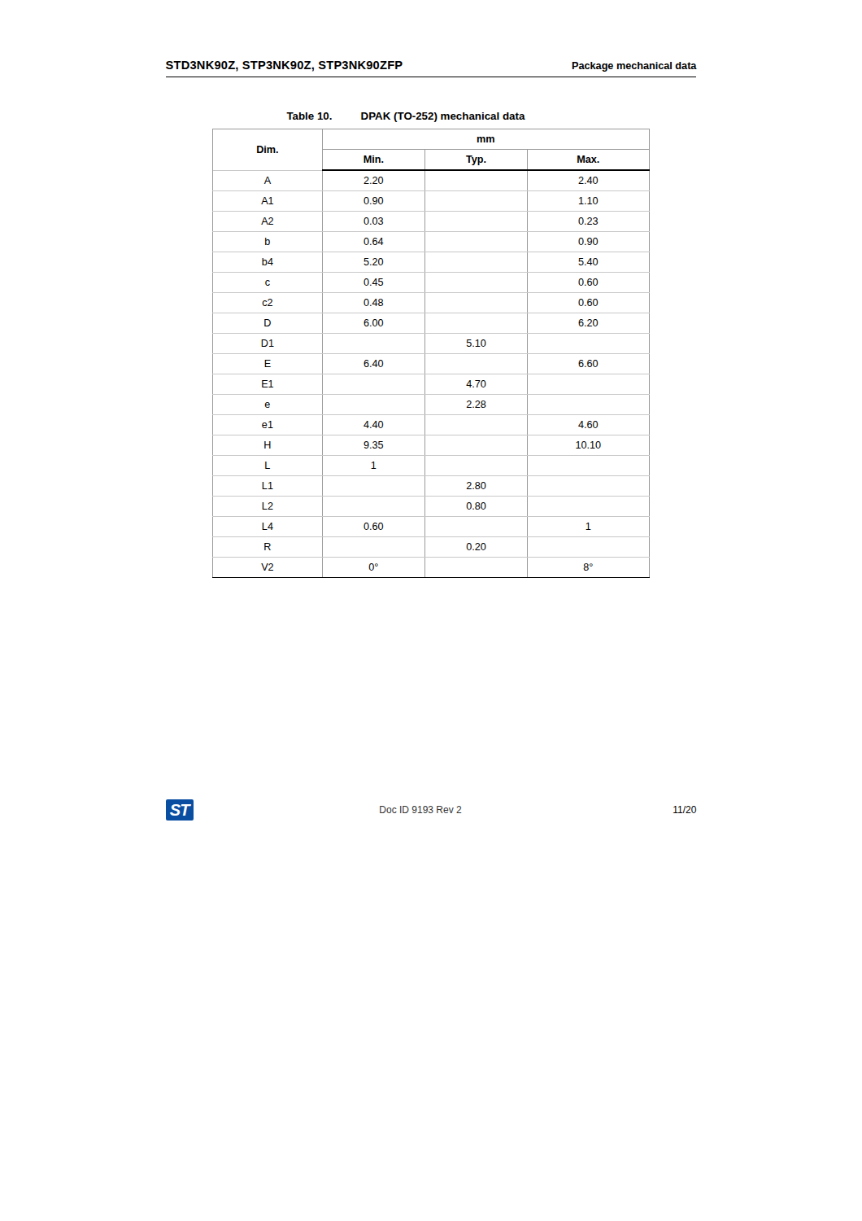STD3NK90Z, STP3NK90Z, STP3NK90ZFP
Package mechanical data
Table 10. DPAK (TO-252) mechanical data
| Dim. | mm |
| --- | --- |
| Min. | Typ. | Max. |
| A | 2.20 | | 2.40 |
| A1 | 0.90 | | 1.10 |
| A2 | 0.03 | | 0.23 |
| b | 0.64 | | 0.90 |
| b4 | 5.20 | | 5.40 |
| c | 0.45 | | 0.60 |
| c2 | 0.48 | | 0.60 |
| D | 6.00 | | 6.20 |
| D1 | | 5.10 | |
| E | 6.40 | | 6.60 |
| E1 | | 4.70 | |
| e | | 2.28 | |
| e1 | 4.40 | | 4.60 |
| H | 9.35 | | 10.10 |
| L | 1 | | |
| L1 | | 2.80 | |
| L2 | | 0.80 | |
| L4 | 0.60 | | 1 |
| R | | 0.20 | |
| V2 | 0° | | 8° |
ST
Doc ID 9193 Rev 2
11/20